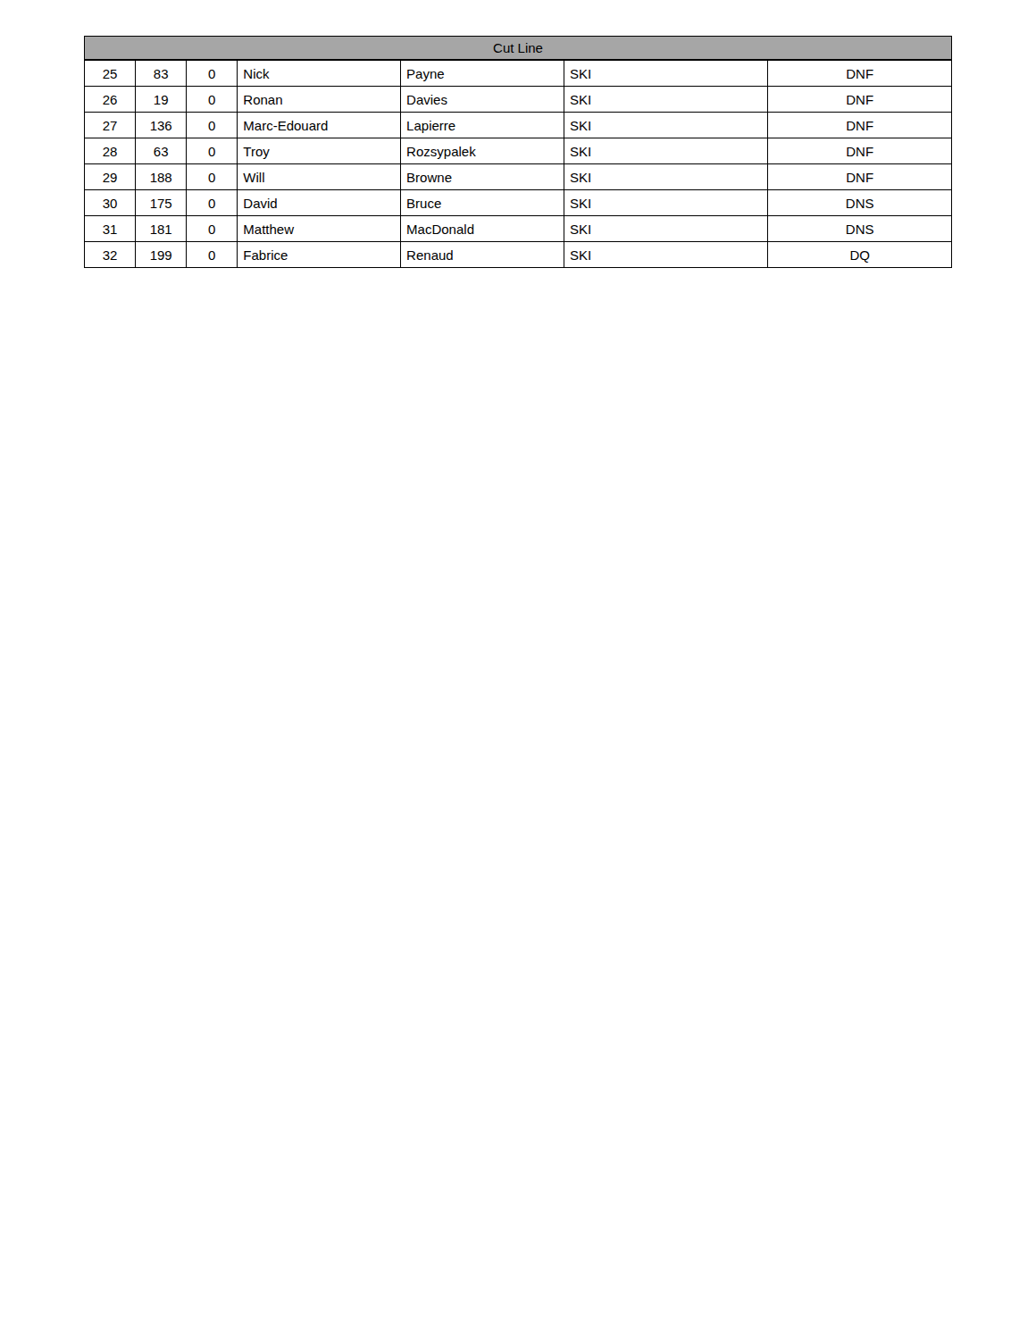Cut Line
| 25 | 83 | 0 | Nick | Payne | SKI | DNF |
| 26 | 19 | 0 | Ronan | Davies | SKI | DNF |
| 27 | 136 | 0 | Marc-Edouard | Lapierre | SKI | DNF |
| 28 | 63 | 0 | Troy | Rozsypalek | SKI | DNF |
| 29 | 188 | 0 | Will | Browne | SKI | DNF |
| 30 | 175 | 0 | David | Bruce | SKI | DNS |
| 31 | 181 | 0 | Matthew | MacDonald | SKI | DNS |
| 32 | 199 | 0 | Fabrice | Renaud | SKI | DQ |